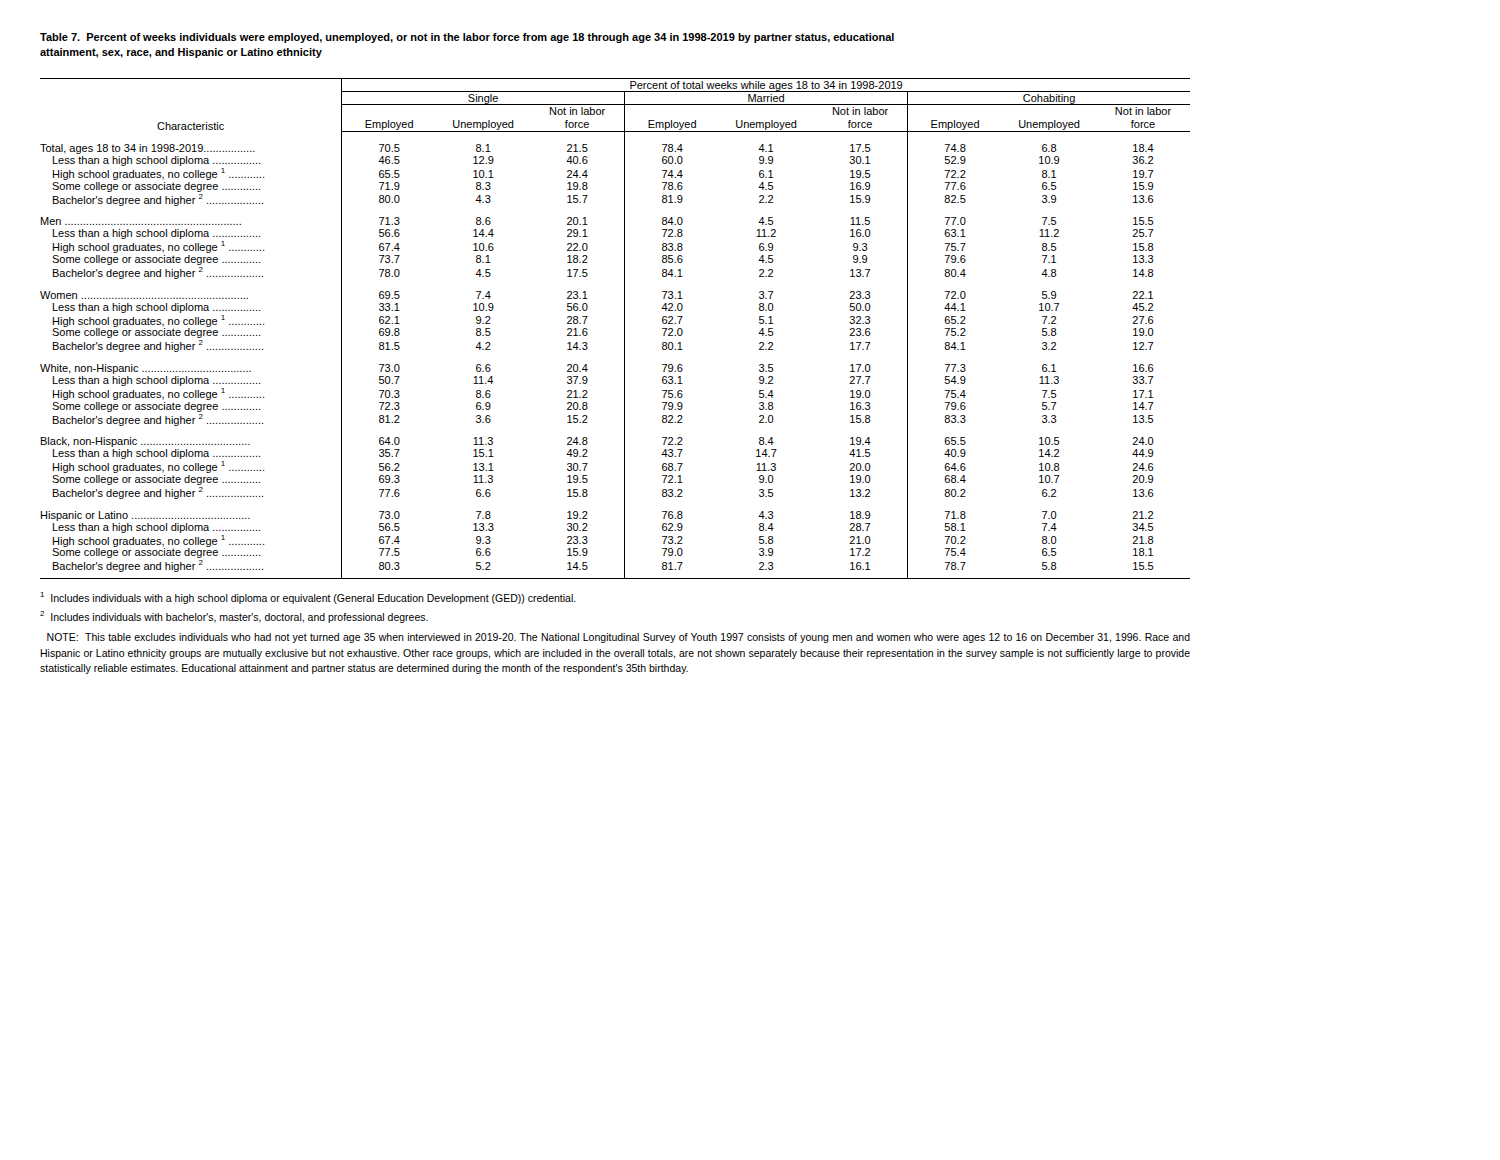Table 7. Percent of weeks individuals were employed, unemployed, or not in the labor force from age 18 through age 34 in 1998-2019 by partner status, educational
attainment, sex, race, and Hispanic or Latino ethnicity
| Characteristic | Percent of total weeks while ages 18 to 34 in 1998-2019 |
| --- | --- |
| Single | Married | Cohabiting |
| Employed | Unemployed | Not in labor force | Employed | Unemployed | Not in labor force | Employed | Unemployed | Not in labor force |
| Total, ages 18 to 34 in 1998-2019 ................. | 70.5 | 8.1 | 21.5 | 78.4 | 4.1 | 17.5 | 74.8 | 6.8 | 18.4 |
| Less than a high school diploma ................ | 46.5 | 12.9 | 40.6 | 60.0 | 9.9 | 30.1 | 52.9 | 10.9 | 36.2 |
| High school graduates, no college 1 ............ | 65.5 | 10.1 | 24.4 | 74.4 | 6.1 | 19.5 | 72.2 | 8.1 | 19.7 |
| Some college or associate degree ............. | 71.9 | 8.3 | 19.8 | 78.6 | 4.5 | 16.9 | 77.6 | 6.5 | 15.9 |
| Bachelor's degree and higher 2 ................... | 80.0 | 4.3 | 15.7 | 81.9 | 2.2 | 15.9 | 82.5 | 3.9 | 13.6 |
| Men .......................................................... | 71.3 | 8.6 | 20.1 | 84.0 | 4.5 | 11.5 | 77.0 | 7.5 | 15.5 |
| Less than a high school diploma ................ | 56.6 | 14.4 | 29.1 | 72.8 | 11.2 | 16.0 | 63.1 | 11.2 | 25.7 |
| High school graduates, no college 1 ............ | 67.4 | 10.6 | 22.0 | 83.8 | 6.9 | 9.3 | 75.7 | 8.5 | 15.8 |
| Some college or associate degree ............. | 73.7 | 8.1 | 18.2 | 85.6 | 4.5 | 9.9 | 79.6 | 7.1 | 13.3 |
| Bachelor's degree and higher 2 ................... | 78.0 | 4.5 | 17.5 | 84.1 | 2.2 | 13.7 | 80.4 | 4.8 | 14.8 |
| Women ....................................................... | 69.5 | 7.4 | 23.1 | 73.1 | 3.7 | 23.3 | 72.0 | 5.9 | 22.1 |
| Less than a high school diploma ................ | 33.1 | 10.9 | 56.0 | 42.0 | 8.0 | 50.0 | 44.1 | 10.7 | 45.2 |
| High school graduates, no college 1 ............ | 62.1 | 9.2 | 28.7 | 62.7 | 5.1 | 32.3 | 65.2 | 7.2 | 27.6 |
| Some college or associate degree ............. | 69.8 | 8.5 | 21.6 | 72.0 | 4.5 | 23.6 | 75.2 | 5.8 | 19.0 |
| Bachelor's degree and higher 2 ................... | 81.5 | 4.2 | 14.3 | 80.1 | 2.2 | 17.7 | 84.1 | 3.2 | 12.7 |
| White, non-Hispanic .................................... | 73.0 | 6.6 | 20.4 | 79.6 | 3.5 | 17.0 | 77.3 | 6.1 | 16.6 |
| Less than a high school diploma ................ | 50.7 | 11.4 | 37.9 | 63.1 | 9.2 | 27.7 | 54.9 | 11.3 | 33.7 |
| High school graduates, no college 1 ............ | 70.3 | 8.6 | 21.2 | 75.6 | 5.4 | 19.0 | 75.4 | 7.5 | 17.1 |
| Some college or associate degree ............. | 72.3 | 6.9 | 20.8 | 79.9 | 3.8 | 16.3 | 79.6 | 5.7 | 14.7 |
| Bachelor's degree and higher 2 ................... | 81.2 | 3.6 | 15.2 | 82.2 | 2.0 | 15.8 | 83.3 | 3.3 | 13.5 |
| Black, non-Hispanic .................................... | 64.0 | 11.3 | 24.8 | 72.2 | 8.4 | 19.4 | 65.5 | 10.5 | 24.0 |
| Less than a high school diploma ................ | 35.7 | 15.1 | 49.2 | 43.7 | 14.7 | 41.5 | 40.9 | 14.2 | 44.9 |
| High school graduates, no college 1 ............ | 56.2 | 13.1 | 30.7 | 68.7 | 11.3 | 20.0 | 64.6 | 10.8 | 24.6 |
| Some college or associate degree ............. | 69.3 | 11.3 | 19.5 | 72.1 | 9.0 | 19.0 | 68.4 | 10.7 | 20.9 |
| Bachelor's degree and higher 2 ................... | 77.6 | 6.6 | 15.8 | 83.2 | 3.5 | 13.2 | 80.2 | 6.2 | 13.6 |
| Hispanic or Latino ....................................... | 73.0 | 7.8 | 19.2 | 76.8 | 4.3 | 18.9 | 71.8 | 7.0 | 21.2 |
| Less than a high school diploma ................ | 56.5 | 13.3 | 30.2 | 62.9 | 8.4 | 28.7 | 58.1 | 7.4 | 34.5 |
| High school graduates, no college 1 ............ | 67.4 | 9.3 | 23.3 | 73.2 | 5.8 | 21.0 | 70.2 | 8.0 | 21.8 |
| Some college or associate degree ............. | 77.5 | 6.6 | 15.9 | 79.0 | 3.9 | 17.2 | 75.4 | 6.5 | 18.1 |
| Bachelor's degree and higher 2 ................... | 80.3 | 5.2 | 14.5 | 81.7 | 2.3 | 16.1 | 78.7 | 5.8 | 15.5 |
1 Includes individuals with a high school diploma or equivalent (General Education Development (GED)) credential.
2 Includes individuals with bachelor's, master's, doctoral, and professional degrees.
NOTE: This table excludes individuals who had not yet turned age 35 when interviewed in 2019-20. The National Longitudinal Survey of Youth 1997 consists of young men and women who were ages 12 to 16 on December 31, 1996. Race and Hispanic or Latino ethnicity groups are mutually exclusive but not exhaustive. Other race groups, which are included in the overall totals, are not shown separately because their representation in the survey sample is not sufficiently large to provide statistically reliable estimates. Educational attainment and partner status are determined during the month of the respondent's 35th birthday.